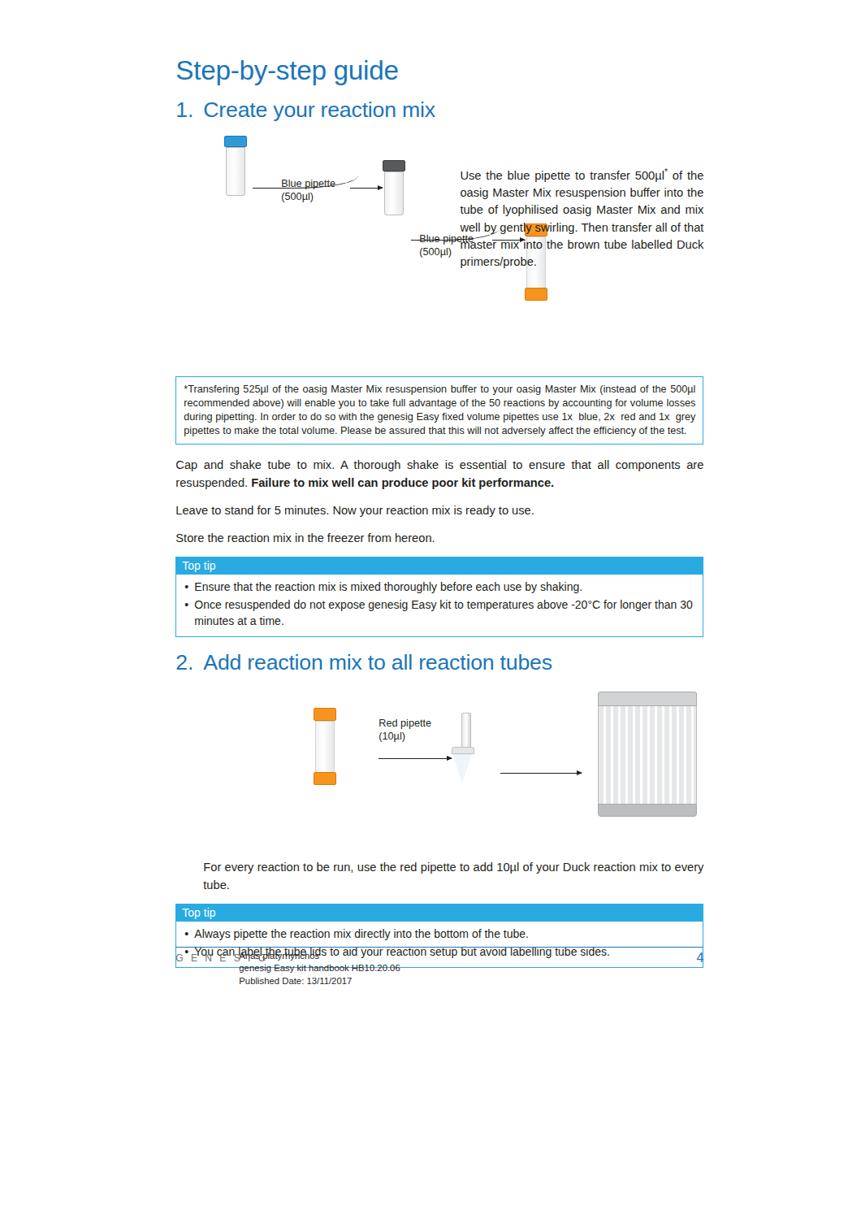Step-by-step guide
1. Create your reaction mix
Blue pipette
(500µl)
Blue pipette
(500µl)
Use the blue pipette to transfer 500µl* of the oasig Master Mix resuspension buffer into the tube of lyophilised oasig Master Mix and mix well by gently swirling. Then transfer all of that master mix into the brown tube labelled Duck primers/probe.
*Transfering 525µl of the oasig Master Mix resuspension buffer to your oasig Master Mix (instead of the 500µl recommended above) will enable you to take full advantage of the 50 reactions by accounting for volume losses during pipetting. In order to do so with the genesig Easy fixed volume pipettes use 1x blue, 2x red and 1x grey pipettes to make the total volume. Please be assured that this will not adversely affect the efficiency of the test.
Cap and shake tube to mix. A thorough shake is essential to ensure that all components are resuspended. Failure to mix well can produce poor kit performance.
Leave to stand for 5 minutes. Now your reaction mix is ready to use.
Store the reaction mix in the freezer from hereon.
Top tip
Ensure that the reaction mix is mixed thoroughly before each use by shaking.
Once resuspended do not expose genesig Easy kit to temperatures above -20°C for longer than 30 minutes at a time.
2. Add reaction mix to all reaction tubes
Red pipette
(10µl)
For every reaction to be run, use the red pipette to add 10µl of your Duck reaction mix to every tube.
Top tip
Always pipette the reaction mix directly into the bottom of the tube.
You can label the tube lids to aid your reaction setup but avoid labelling tube sides.
G E N E S I G
Anas platyrhynchos
genesig Easy kit handbook HB10.20.06
Published Date: 13/11/2017
4